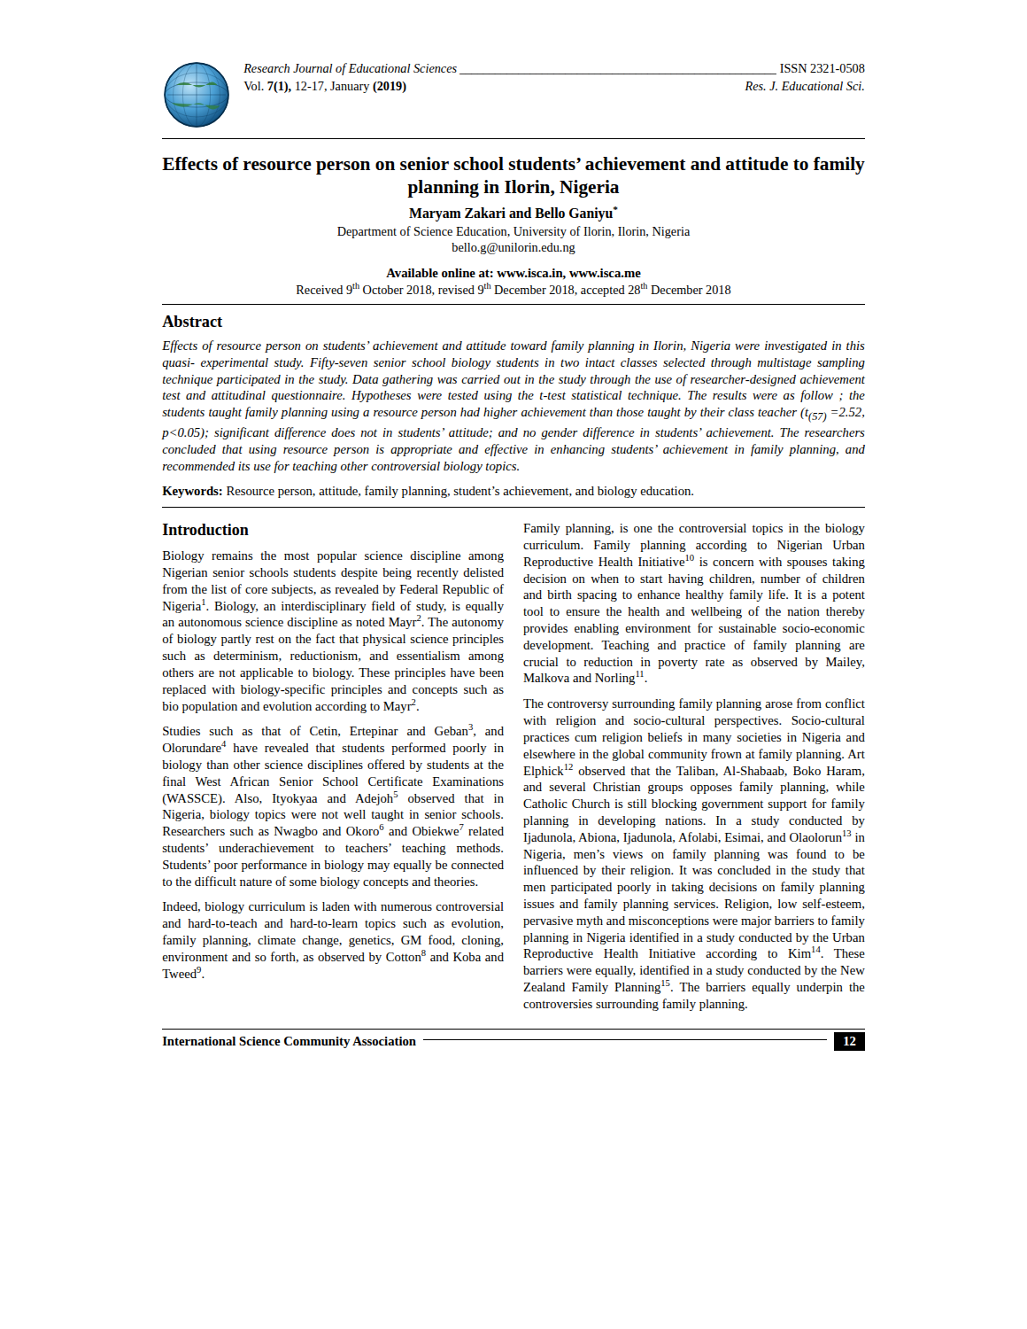Research Journal of Educational Sciences ISSN 2321-0508
Vol. 7(1), 12-17, January (2019) Res. J. Educational Sci.
Effects of resource person on senior school students’ achievement and attitude to family planning in Ilorin, Nigeria
Maryam Zakari and Bello Ganiyu*
Department of Science Education, University of Ilorin, Ilorin, Nigeria
bello.g@unilorin.edu.ng
Available online at: www.isca.in, www.isca.me
Received 9th October 2018, revised 9th December 2018, accepted 28th December 2018
Abstract
Effects of resource person on students’ achievement and attitude toward family planning in Ilorin, Nigeria were investigated in this quasi- experimental study. Fifty-seven senior school biology students in two intact classes selected through multistage sampling technique participated in the study. Data gathering was carried out in the study through the use of researcher-designed achievement test and attitudinal questionnaire. Hypotheses were tested using the t-test statistical technique. The results were as follow ; the students taught family planning using a resource person had higher achievement than those taught by their class teacher (t(57) =2.52, p<0.05); significant difference does not in students’ attitude; and no gender difference in students’ achievement. The researchers concluded that using resource person is appropriate and effective in enhancing students’ achievement in family planning, and recommended its use for teaching other controversial biology topics.
Keywords: Resource person, attitude, family planning, student’s achievement, and biology education.
Introduction
Biology remains the most popular science discipline among Nigerian senior schools students despite being recently delisted from the list of core subjects, as revealed by Federal Republic of Nigeria1. Biology, an interdisciplinary field of study, is equally an autonomous science discipline as noted Mayr2. The autonomy of biology partly rest on the fact that physical science principles such as determinism, reductionism, and essentialism among others are not applicable to biology. These principles have been replaced with biology-specific principles and concepts such as bio population and evolution according to Mayr2.
Studies such as that of Cetin, Ertepinar and Geban3, and Olorundare4 have revealed that students performed poorly in biology than other science disciplines offered by students at the final West African Senior School Certificate Examinations (WASSCE). Also, Ityokyaa and Adejoh5 observed that in Nigeria, biology topics were not well taught in senior schools. Researchers such as Nwagbo and Okoro6 and Obiekwe7 related students’ underachievement to teachers’ teaching methods. Students’ poor performance in biology may equally be connected to the difficult nature of some biology concepts and theories.
Indeed, biology curriculum is laden with numerous controversial and hard-to-teach and hard-to-learn topics such as evolution, family planning, climate change, genetics, GM food, cloning, environment and so forth, as observed by Cotton8 and Koba and Tweed9.
Family planning, is one the controversial topics in the biology curriculum. Family planning according to Nigerian Urban Reproductive Health Initiative10 is concern with spouses taking decision on when to start having children, number of children and birth spacing to enhance healthy family life. It is a potent tool to ensure the health and wellbeing of the nation thereby provides enabling environment for sustainable socio-economic development. Teaching and practice of family planning are crucial to reduction in poverty rate as observed by Mailey, Malkova and Norling11.
The controversy surrounding family planning arose from conflict with religion and socio-cultural perspectives. Socio-cultural practices cum religion beliefs in many societies in Nigeria and elsewhere in the global community frown at family planning. Art Elphick12 observed that the Taliban, Al-Shabaab, Boko Haram, and several Christian groups opposes family planning, while Catholic Church is still blocking government support for family planning in developing nations. In a study conducted by Ijadunola, Abiona, Ijadunola, Afolabi, Esimai, and Olaolorun13 in Nigeria, men’s views on family planning was found to be influenced by their religion. It was concluded in the study that men participated poorly in taking decisions on family planning issues and family planning services. Religion, low self-esteem, pervasive myth and misconceptions were major barriers to family planning in Nigeria identified in a study conducted by the Urban Reproductive Health Initiative according to Kim14. These barriers were equally, identified in a study conducted by the New Zealand Family Planning15. The barriers equally underpin the controversies surrounding family planning.
International Science Community Association 12